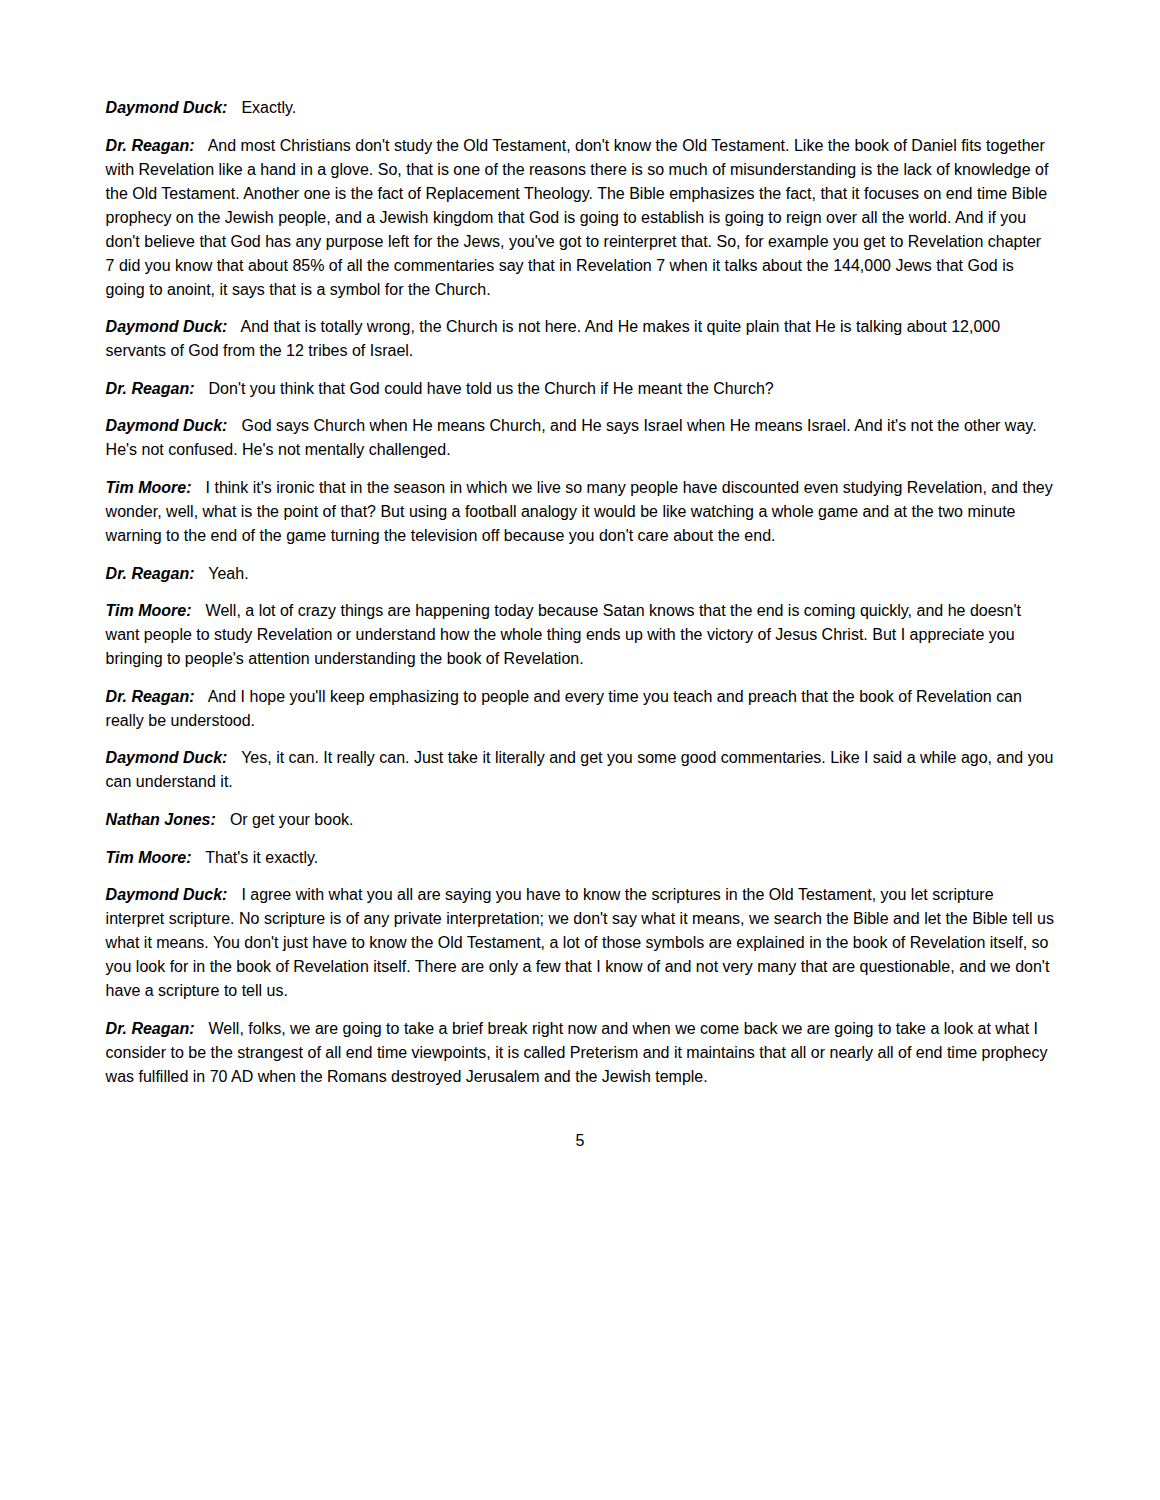Daymond Duck: Exactly.
Dr. Reagan: And most Christians don't study the Old Testament, don't know the Old Testament. Like the book of Daniel fits together with Revelation like a hand in a glove. So, that is one of the reasons there is so much of misunderstanding is the lack of knowledge of the Old Testament. Another one is the fact of Replacement Theology. The Bible emphasizes the fact, that it focuses on end time Bible prophecy on the Jewish people, and a Jewish kingdom that God is going to establish is going to reign over all the world. And if you don't believe that God has any purpose left for the Jews, you've got to reinterpret that. So, for example you get to Revelation chapter 7 did you know that about 85% of all the commentaries say that in Revelation 7 when it talks about the 144,000 Jews that God is going to anoint, it says that is a symbol for the Church.
Daymond Duck: And that is totally wrong, the Church is not here. And He makes it quite plain that He is talking about 12,000 servants of God from the 12 tribes of Israel.
Dr. Reagan: Don't you think that God could have told us the Church if He meant the Church?
Daymond Duck: God says Church when He means Church, and He says Israel when He means Israel. And it's not the other way. He's not confused. He's not mentally challenged.
Tim Moore: I think it's ironic that in the season in which we live so many people have discounted even studying Revelation, and they wonder, well, what is the point of that? But using a football analogy it would be like watching a whole game and at the two minute warning to the end of the game turning the television off because you don't care about the end.
Dr. Reagan: Yeah.
Tim Moore: Well, a lot of crazy things are happening today because Satan knows that the end is coming quickly, and he doesn't want people to study Revelation or understand how the whole thing ends up with the victory of Jesus Christ. But I appreciate you bringing to people's attention understanding the book of Revelation.
Dr. Reagan: And I hope you'll keep emphasizing to people and every time you teach and preach that the book of Revelation can really be understood.
Daymond Duck: Yes, it can. It really can. Just take it literally and get you some good commentaries. Like I said a while ago, and you can understand it.
Nathan Jones: Or get your book.
Tim Moore: That's it exactly.
Daymond Duck: I agree with what you all are saying you have to know the scriptures in the Old Testament, you let scripture interpret scripture. No scripture is of any private interpretation; we don't say what it means, we search the Bible and let the Bible tell us what it means. You don't just have to know the Old Testament, a lot of those symbols are explained in the book of Revelation itself, so you look for in the book of Revelation itself. There are only a few that I know of and not very many that are questionable, and we don't have a scripture to tell us.
Dr. Reagan: Well, folks, we are going to take a brief break right now and when we come back we are going to take a look at what I consider to be the strangest of all end time viewpoints, it is called Preterism and it maintains that all or nearly all of end time prophecy was fulfilled in 70 AD when the Romans destroyed Jerusalem and the Jewish temple.
5